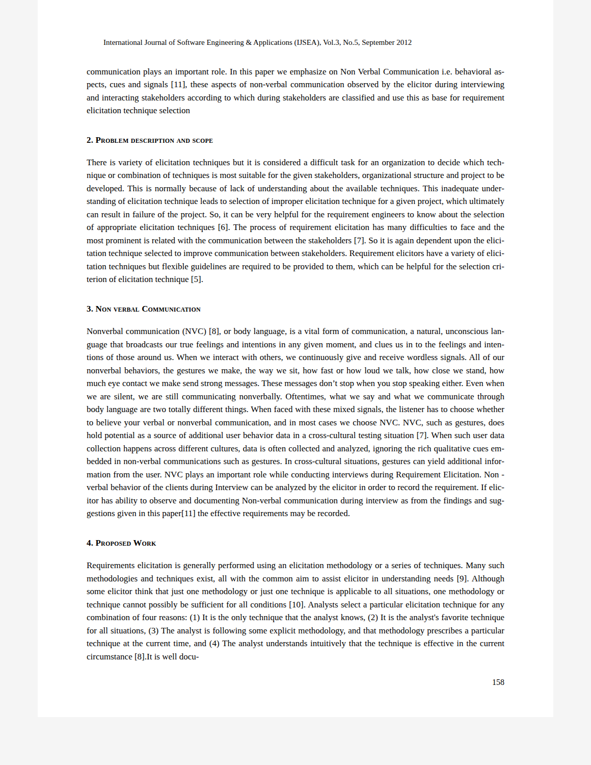International Journal of Software Engineering & Applications (IJSEA), Vol.3, No.5, September 2012
communication plays an important role. In this paper we emphasize on Non Verbal Communication i.e. behavioral aspects, cues and signals [11], these aspects of non-verbal communication observed by the elicitor during interviewing and interacting stakeholders according to which during stakeholders are classified and use this as base for requirement elicitation technique selection
2. Problem description and scope
There is variety of elicitation techniques but it is considered a difficult task for an organization to decide which technique or combination of techniques is most suitable for the given stakeholders, organizational structure and project to be developed. This is normally because of lack of understanding about the available techniques. This inadequate understanding of elicitation technique leads to selection of improper elicitation technique for a given project, which ultimately can result in failure of the project. So, it can be very helpful for the requirement engineers to know about the selection of appropriate elicitation techniques [6]. The process of requirement elicitation has many difficulties to face and the most prominent is related with the communication between the stakeholders [7]. So it is again dependent upon the elicitation technique selected to improve communication between stakeholders. Requirement elicitors have a variety of elicitation techniques but flexible guidelines are required to be provided to them, which can be helpful for the selection criterion of elicitation technique [5].
3. Non verbal Communication
Nonverbal communication (NVC) [8], or body language, is a vital form of communication, a natural, unconscious language that broadcasts our true feelings and intentions in any given moment, and clues us in to the feelings and intentions of those around us. When we interact with others, we continuously give and receive wordless signals. All of our nonverbal behaviors, the gestures we make, the way we sit, how fast or how loud we talk, how close we stand, how much eye contact we make send strong messages. These messages don’t stop when you stop speaking either. Even when we are silent, we are still communicating nonverbally. Oftentimes, what we say and what we communicate through body language are two totally different things. When faced with these mixed signals, the listener has to choose whether to believe your verbal or nonverbal communication, and in most cases we choose NVC. NVC, such as gestures, does hold potential as a source of additional user behavior data in a cross-cultural testing situation [7]. When such user data collection happens across different cultures, data is often collected and analyzed, ignoring the rich qualitative cues embedded in non-verbal communications such as gestures. In cross-cultural situations, gestures can yield additional information from the user. NVC plays an important role while conducting interviews during Requirement Elicitation. Non -verbal behavior of the clients during Interview can be analyzed by the elicitor in order to record the requirement. If elicitor has ability to observe and documenting Non-verbal communication during interview as from the findings and suggestions given in this paper[11] the effective requirements may be recorded.
4. Proposed Work
Requirements elicitation is generally performed using an elicitation methodology or a series of techniques. Many such methodologies and techniques exist, all with the common aim to assist elicitor in understanding needs [9]. Although some elicitor think that just one methodology or just one technique is applicable to all situations, one methodology or technique cannot possibly be sufficient for all conditions [10]. Analysts select a particular elicitation technique for any combination of four reasons: (1) It is the only technique that the analyst knows, (2) It is the analyst's favorite technique for all situations, (3) The analyst is following some explicit methodology, and that methodology prescribes a particular technique at the current time, and (4) The analyst understands intuitively that the technique is effective in the current circumstance [8].It is well docu-
158